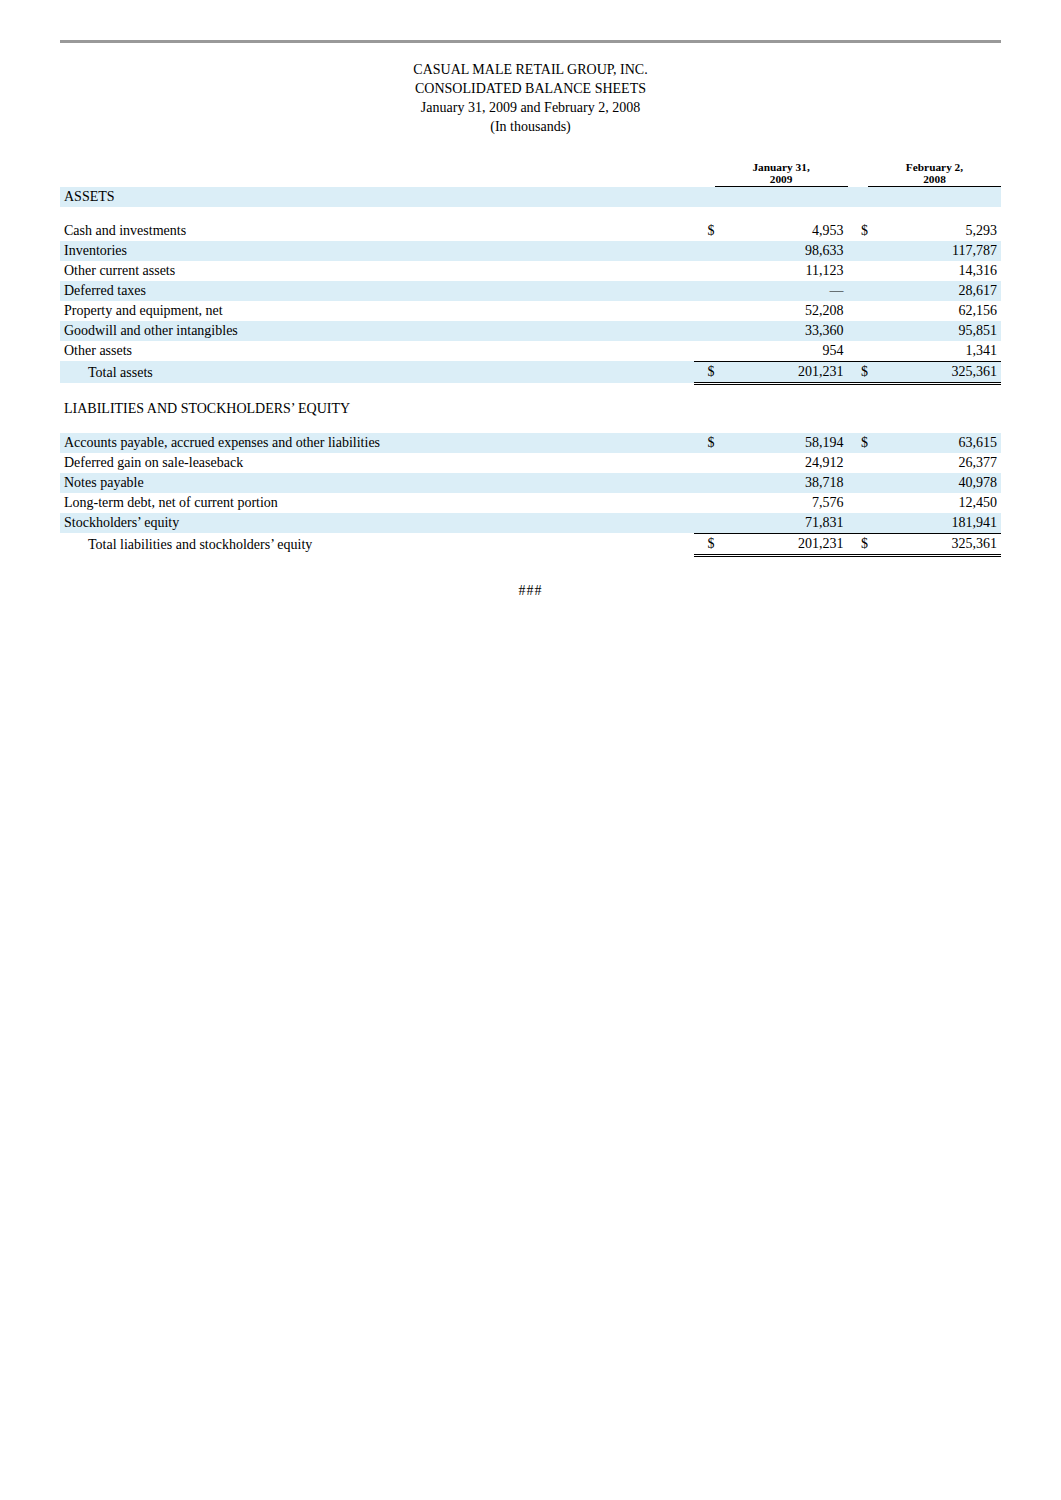CASUAL MALE RETAIL GROUP, INC.
CONSOLIDATED BALANCE SHEETS
January 31, 2009 and February 2, 2008
(In thousands)
| | | January 31, 2009 | | February 2, 2008 |
| --- | --- | --- | --- | --- |
| ASSETS | | | | |
| Cash and investments | $ | 4,953 | $ | 5,293 |
| Inventories | | 98,633 | | 117,787 |
| Other current assets | | 11,123 | | 14,316 |
| Deferred taxes | | — | | 28,617 |
| Property and equipment, net | | 52,208 | | 62,156 |
| Goodwill and other intangibles | | 33,360 | | 95,851 |
| Other assets | | 954 | | 1,341 |
| Total assets | $ | 201,231 | $ | 325,361 |
| LIABILITIES AND STOCKHOLDERS’ EQUITY | | | | |
| Accounts payable, accrued expenses and other liabilities | $ | 58,194 | $ | 63,615 |
| Deferred gain on sale-leaseback | | 24,912 | | 26,377 |
| Notes payable | | 38,718 | | 40,978 |
| Long-term debt, net of current portion | | 7,576 | | 12,450 |
| Stockholders’ equity | | 71,831 | | 181,941 |
| Total liabilities and stockholders’ equity | $ | 201,231 | $ | 325,361 |
###